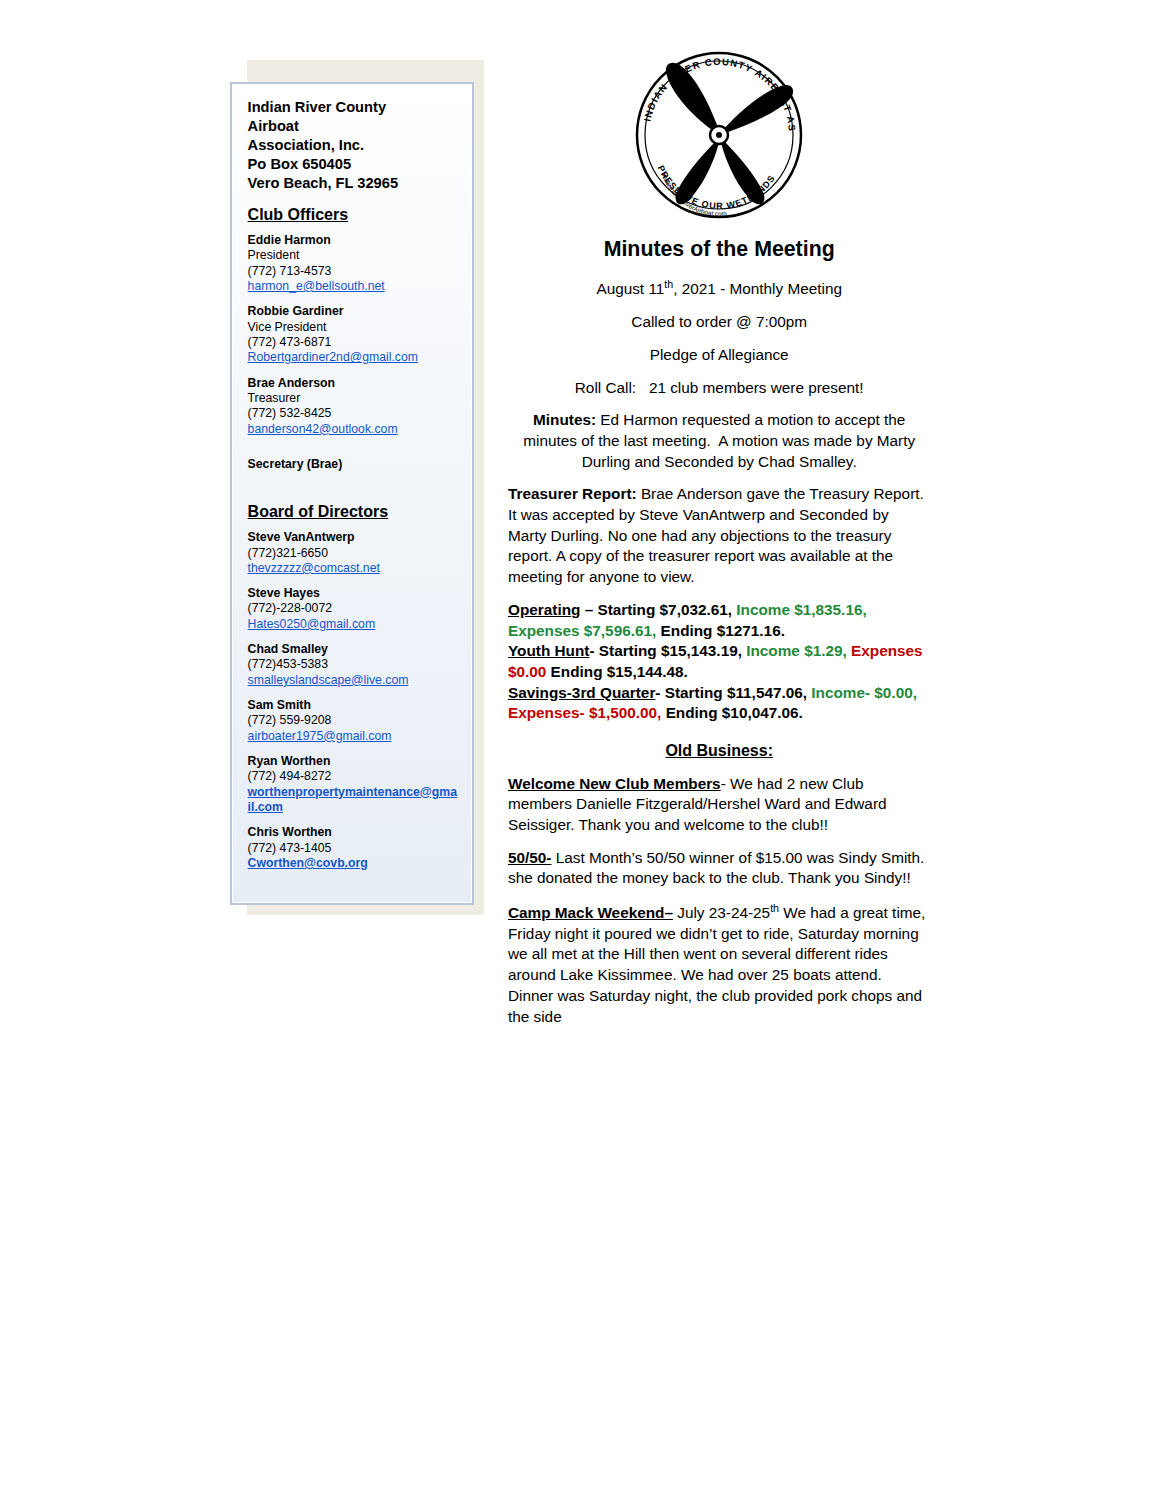Indian River County
Airboat
Association, Inc.
Po Box 650405
Vero Beach, FL 32965
Club Officers
Eddie Harmon President (772) 713-4573 harmon_e@bellsouth.net
Robbie Gardiner Vice President (772) 473-6871 Robertgardiner2nd@gmail.com
Brae Anderson Treasurer (772) 532-8425 banderson42@outlook.com
Secretary (Brae)
Board of Directors
Steve VanAntwerp (772)321-6650 thevzzzzz@comcast.net
Steve Hayes (772)-228-0072 Hates0250@gmail.com
Chad Smalley (772)453-5383 smalleyslandscape@live.com
Sam Smith (772) 559-9208 airboater1975@gmail.com
Ryan Worthen (772) 494-8272 worthenpropertymaintenance@gmail.com
Chris Worthen (772) 473-1405 Cworthen@covb.org
INDIAN RIVER COUNTY AIRBOAT ASSOCIATION, INC. PRESERVE OUR WETLANDS www.IndianRiverAirboat.com
Minutes of the Meeting
August 11th, 2021 - Monthly Meeting
Called to order @ 7:00pm
Pledge of Allegiance
Roll Call: 21 club members were present!
Minutes: Ed Harmon requested a motion to accept the minutes of the last meeting. A motion was made by Marty Durling and Seconded by Chad Smalley.
Treasurer Report: Brae Anderson gave the Treasury Report. It was accepted by Steve VanAntwerp and Seconded by Marty Durling. No one had any objections to the treasury report. A copy of the treasurer report was available at the meeting for anyone to view.
Operating – Starting $7,032.61, Income $1,835.16, Expenses $7,596.61, Ending $1271.16. Youth Hunt- Starting $15,143.19, Income $1.29, Expenses $0.00 Ending $15,144.48. Savings-3rd Quarter- Starting $11,547.06, Income- $0.00, Expenses- $1,500.00, Ending $10,047.06.
Old Business:
Welcome New Club Members- We had 2 new Club members Danielle Fitzgerald/Hershel Ward and Edward Seissiger. Thank you and welcome to the club!!
50/50- Last Month’s 50/50 winner of $15.00 was Sindy Smith. she donated the money back to the club. Thank you Sindy!!
Camp Mack Weekend– July 23-24-25th We had a great time, Friday night it poured we didn’t get to ride, Saturday morning we all met at the Hill then went on several different rides around Lake Kissimmee. We had over 25 boats attend. Dinner was Saturday night, the club provided pork chops and the side